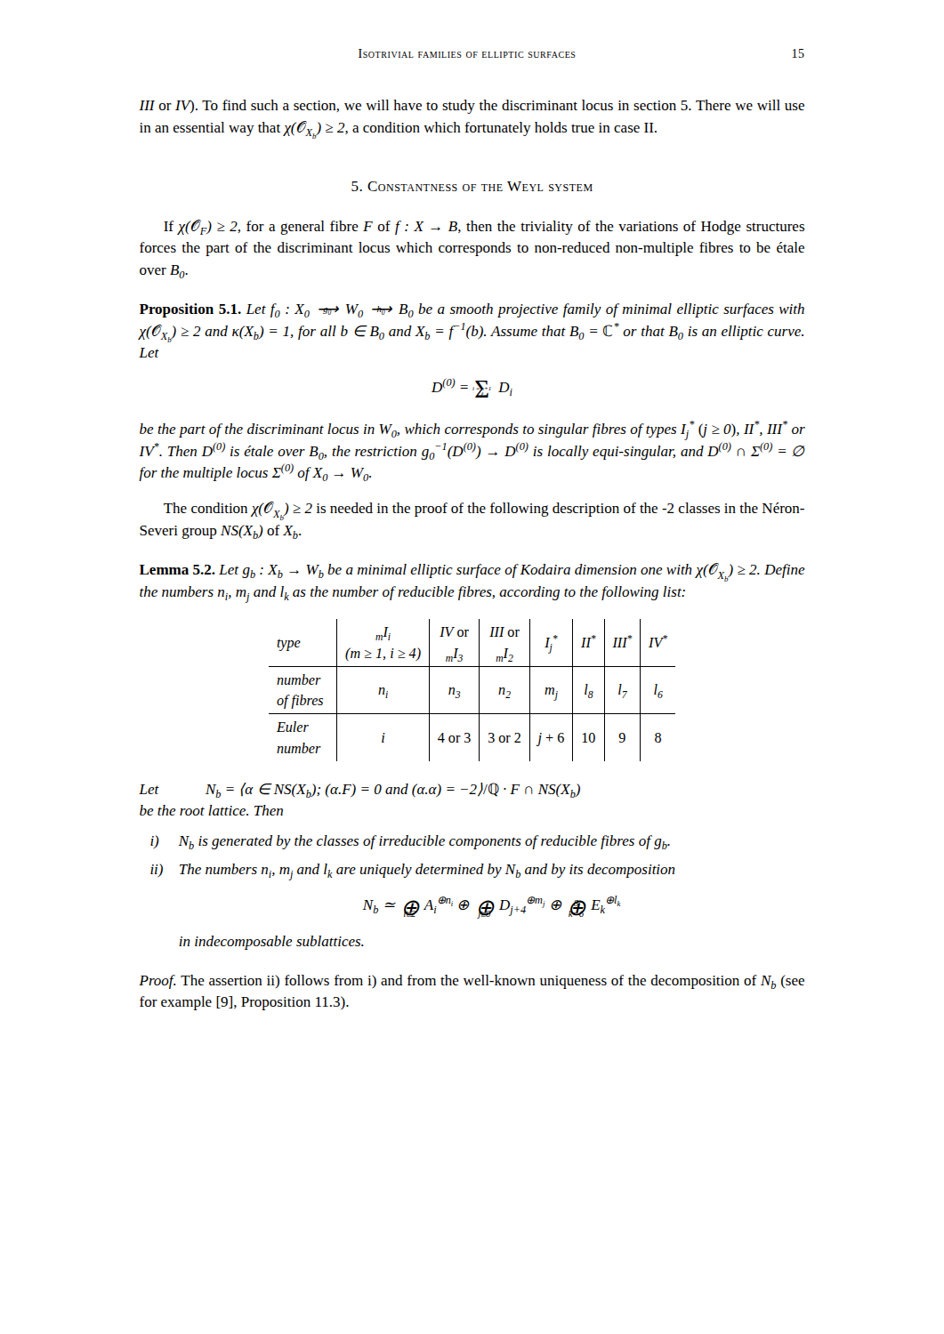Isotrivial families of elliptic surfaces 15
III or IV). To find such a section, we will have to study the discriminant locus in section 5. There we will use in an essential way that χ(𝒪Xb) ≥ 2, a condition which fortunately holds true in case II.
5. Constantness of the Weyl system
If χ(𝒪F) ≥ 2, for a general fibre F of f : X → B, then the triviality of the variations of Hodge structures forces the part of the discriminant locus which corresponds to non-reduced non-multiple fibres to be étale over B0.
Proposition 5.1. Let f0 : X0 g0⟶ W0 h0⟶ B0 be a smooth projective family of minimal elliptic surfaces with χ(𝒪Xb) ≥ 2 and κ(Xb) = 1, for all b ∈ B0 and Xb = f−1(b). Assume that B0 = ℂ* or that B0 is an elliptic curve. Let
D(0) = ℓΣi = s+1 Di
be the part of the discriminant locus in W0, which corresponds to singular fibres of types Ij* (j ≥ 0), II*, III* or IV*. Then D(0) is étale over B0, the restriction g0−1(D(0)) → D(0) is locally equi-singular, and D(0) ∩ Σ(0) = ∅ for the multiple locus Σ(0) of X0 → W0.
The condition χ(𝒪Xb) ≥ 2 is needed in the proof of the following description of the -2 classes in the Néron-Severi group NS(Xb) of Xb.
Lemma 5.2. Let gb : Xb → Wb be a minimal elliptic surface of Kodaira dimension one with χ(𝒪Xb) ≥ 2. Define the numbers ni, mj and lk as the number of reducible fibres, according to the following list:
| type | m I i (m ≥ 1, i ≥ 4) | IV or m I 3 | III or m I 2 | I j * | II * | III * | IV * |
| number of fibres | n i | n 3 | n 2 | m j | l 8 | l 7 | l 6 |
| Euler number | i | 4 or 3 | 3 or 2 | j + 6 | 10 | 9 | 8 |
Let Nb = ⟨α ∈ NS(Xb); (α.F) = 0 and (α.α) = −2⟩/ℚ · F ∩ NS(Xb)
be the root lattice. Then
i) Nb is generated by the classes of irreducible components of reducible fibres of gb.
ii) The numbers ni, mj and lk are uniquely determined by Nb and by its decomposition
Nb ≃ ⊕i≥2 Ai⊕ni ⊕ ⊕j≥0 Dj+4⊕mj ⊕ ⊕8 k=6 Ek⊕lk
in indecomposable sublattices.
Proof. The assertion ii) follows from i) and from the well-known uniqueness of the decomposition of Nb (see for example [9], Proposition 11.3).